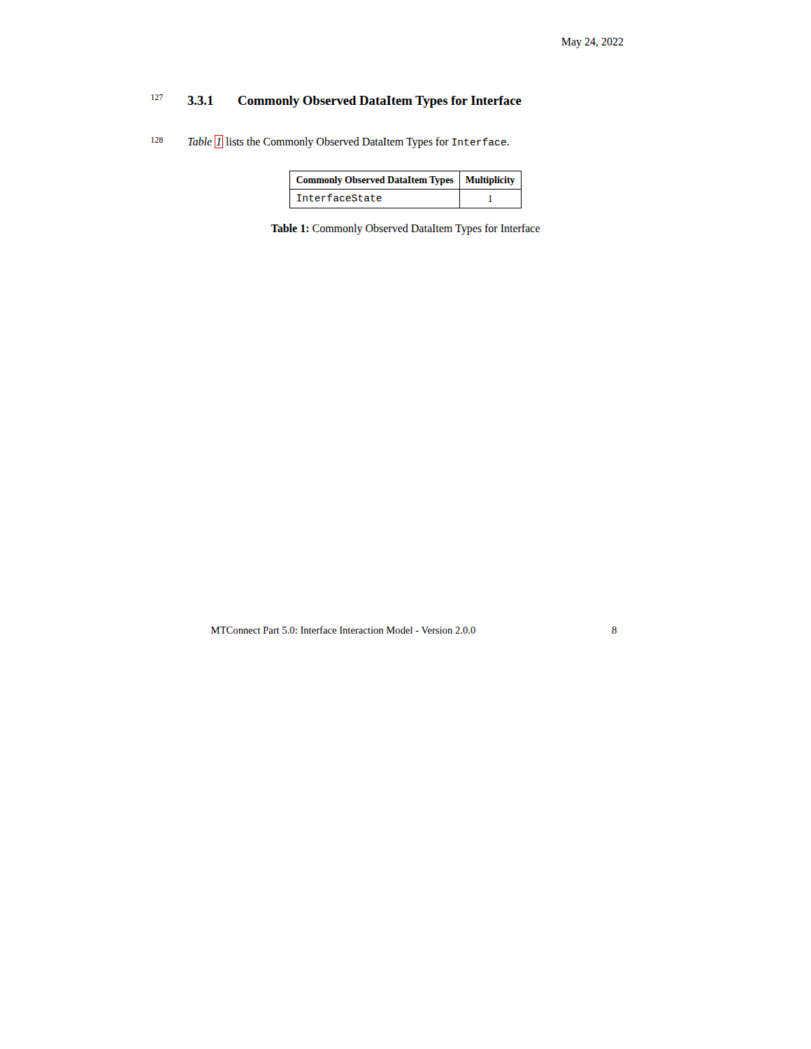May 24, 2022
127 3.3.1 Commonly Observed DataItem Types for Interface
128 Table 1 lists the Commonly Observed DataItem Types for Interface.
| Commonly Observed DataItem Types | Multiplicity |
| --- | --- |
| InterfaceState | 1 |
Table 1: Commonly Observed DataItem Types for Interface
MTConnect Part 5.0: Interface Interaction Model - Version 2.0.0 8